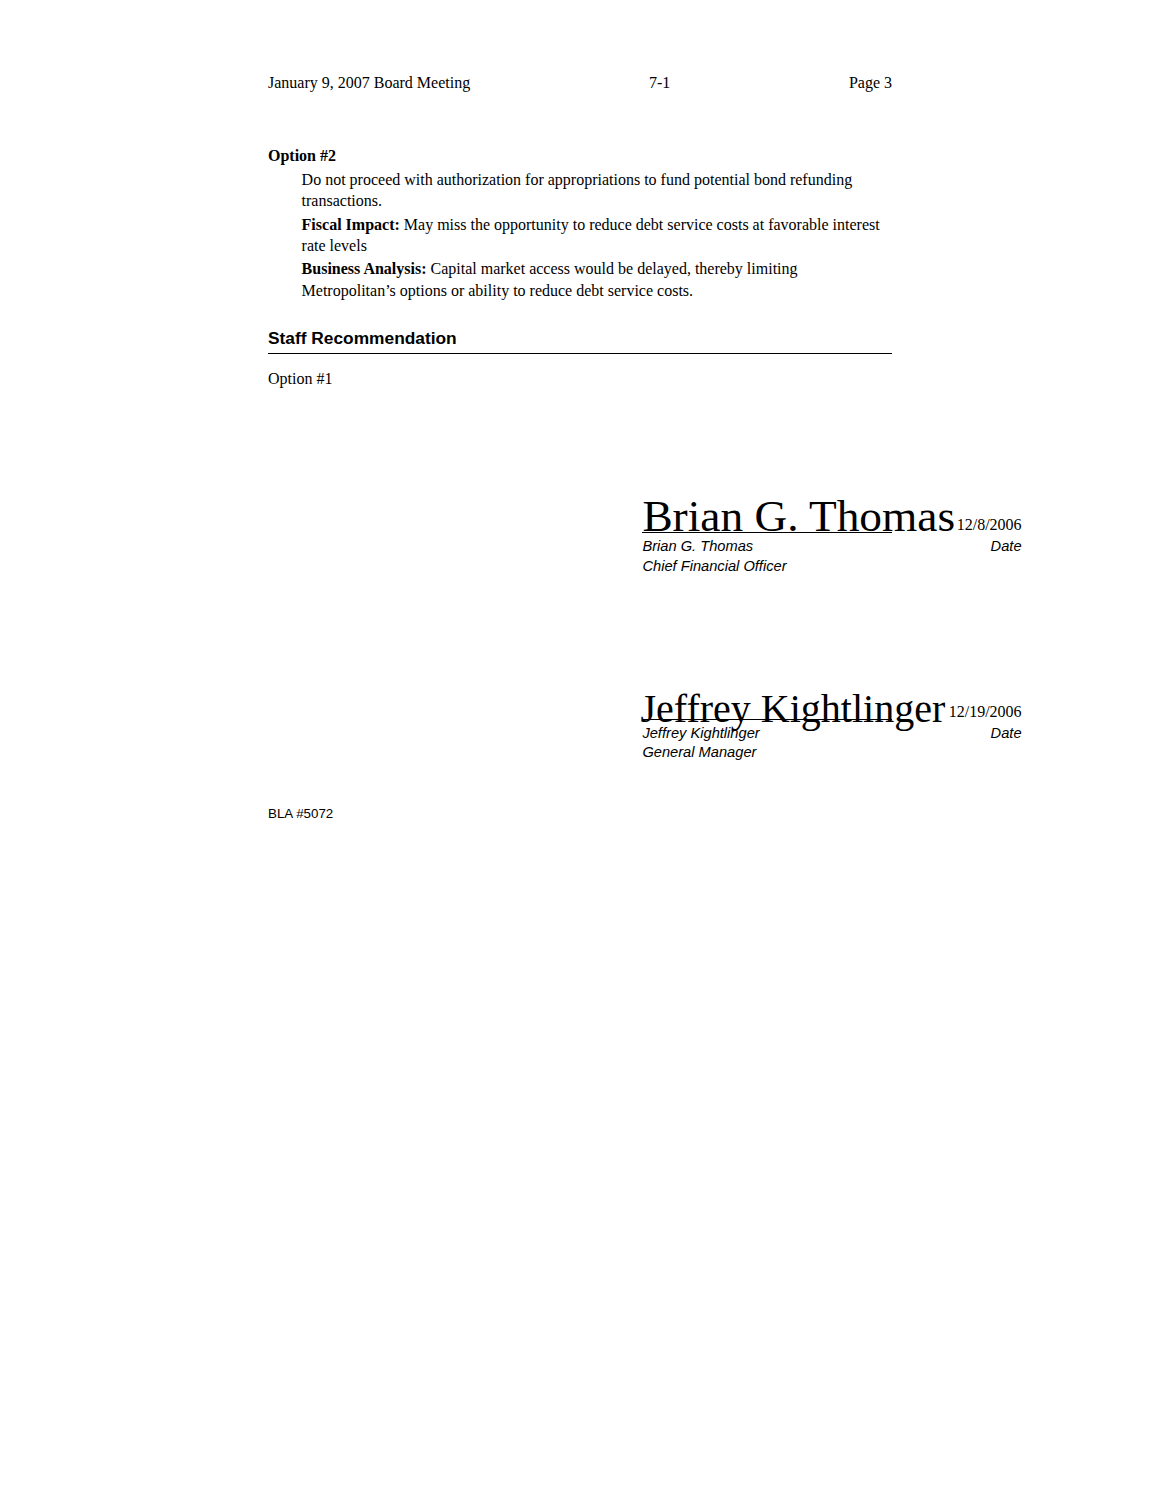January 9, 2007 Board Meeting
7-1
Page 3
Option #2
Do not proceed with authorization for appropriations to fund potential bond refunding transactions.
Fiscal Impact: May miss the opportunity to reduce debt service costs at favorable interest rate levels
Business Analysis: Capital market access would be delayed, thereby limiting Metropolitan’s options or ability to reduce debt service costs.
Staff Recommendation
Option #1
Brian G. Thomas
Brian G. Thomas
Chief Financial Officer
12/8/2006
Date
Jeffrey Kightlinger
Jeffrey Kightlinger
General Manager
12/19/2006
Date
BLA #5072